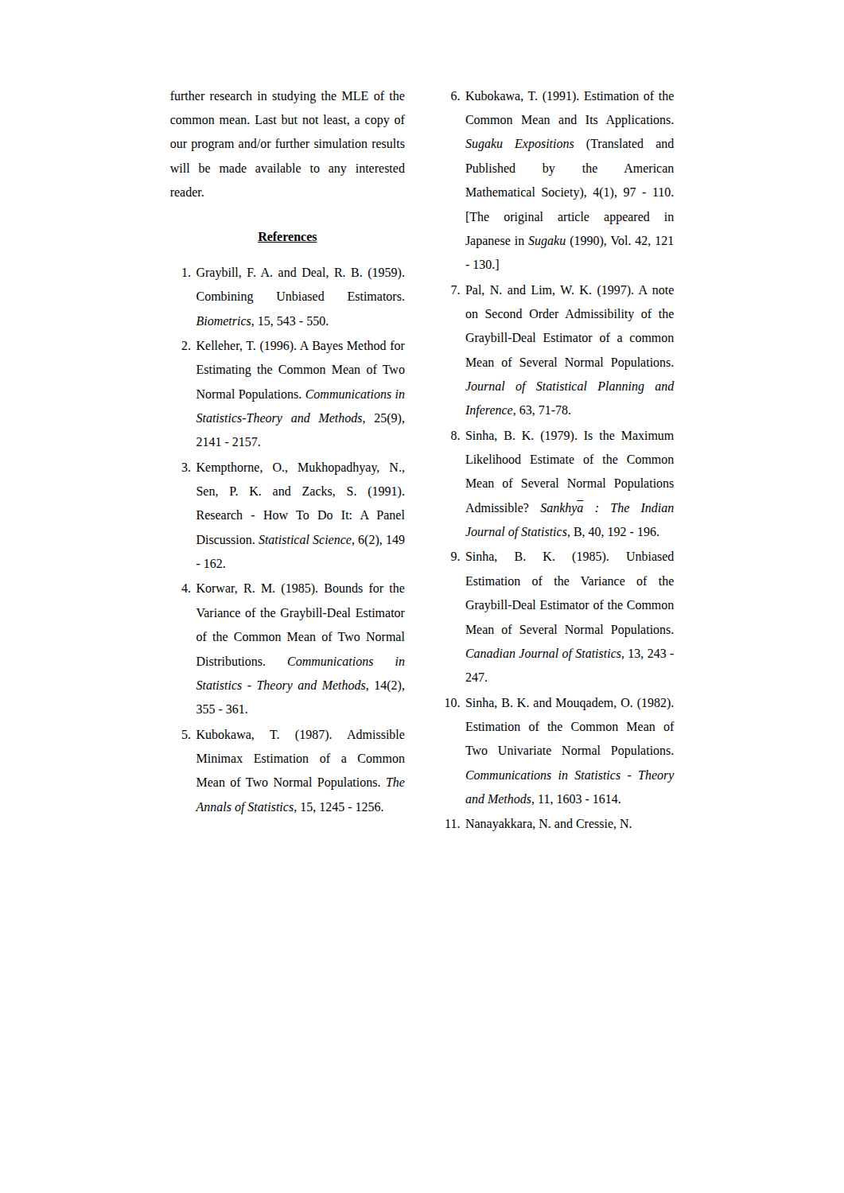further research in studying the MLE of the common mean. Last but not least, a copy of our program and/or further simulation results will be made available to any interested reader.
References
Graybill, F. A. and Deal, R. B. (1959). Combining Unbiased Estimators. Biometrics, 15, 543 - 550.
Kelleher, T. (1996). A Bayes Method for Estimating the Common Mean of Two Normal Populations. Communications in Statistics-Theory and Methods, 25(9), 2141 - 2157.
Kempthorne, O., Mukhopadhyay, N., Sen, P. K. and Zacks, S. (1991). Research - How To Do It: A Panel Discussion. Statistical Science, 6(2), 149 - 162.
Korwar, R. M. (1985). Bounds for the Variance of the Graybill-Deal Estimator of the Common Mean of Two Normal Distributions. Communications in Statistics - Theory and Methods, 14(2), 355 - 361.
Kubokawa, T. (1987). Admissible Minimax Estimation of a Common Mean of Two Normal Populations. The Annals of Statistics, 15, 1245 - 1256.
Kubokawa, T. (1991). Estimation of the Common Mean and Its Applications. Sugaku Expositions (Translated and Published by the American Mathematical Society), 4(1), 97 - 110. [The original article appeared in Japanese in Sugaku (1990), Vol. 42, 121 - 130.]
Pal, N. and Lim, W. K. (1997). A note on Second Order Admissibility of the Graybill-Deal Estimator of a common Mean of Several Normal Populations. Journal of Statistical Planning and Inference, 63, 71-78.
Sinha, B. K. (1979). Is the Maximum Likelihood Estimate of the Common Mean of Several Normal Populations Admissible? Sankhya : The Indian Journal of Statistics, B, 40, 192 - 196.
Sinha, B. K. (1985). Unbiased Estimation of the Variance of the Graybill-Deal Estimator of the Common Mean of Several Normal Populations. Canadian Journal of Statistics, 13, 243 - 247.
Sinha, B. K. and Mouqadem, O. (1982). Estimation of the Common Mean of Two Univariate Normal Populations. Communications in Statistics - Theory and Methods, 11, 1603 - 1614.
Nanayakkara, N. and Cressie, N.